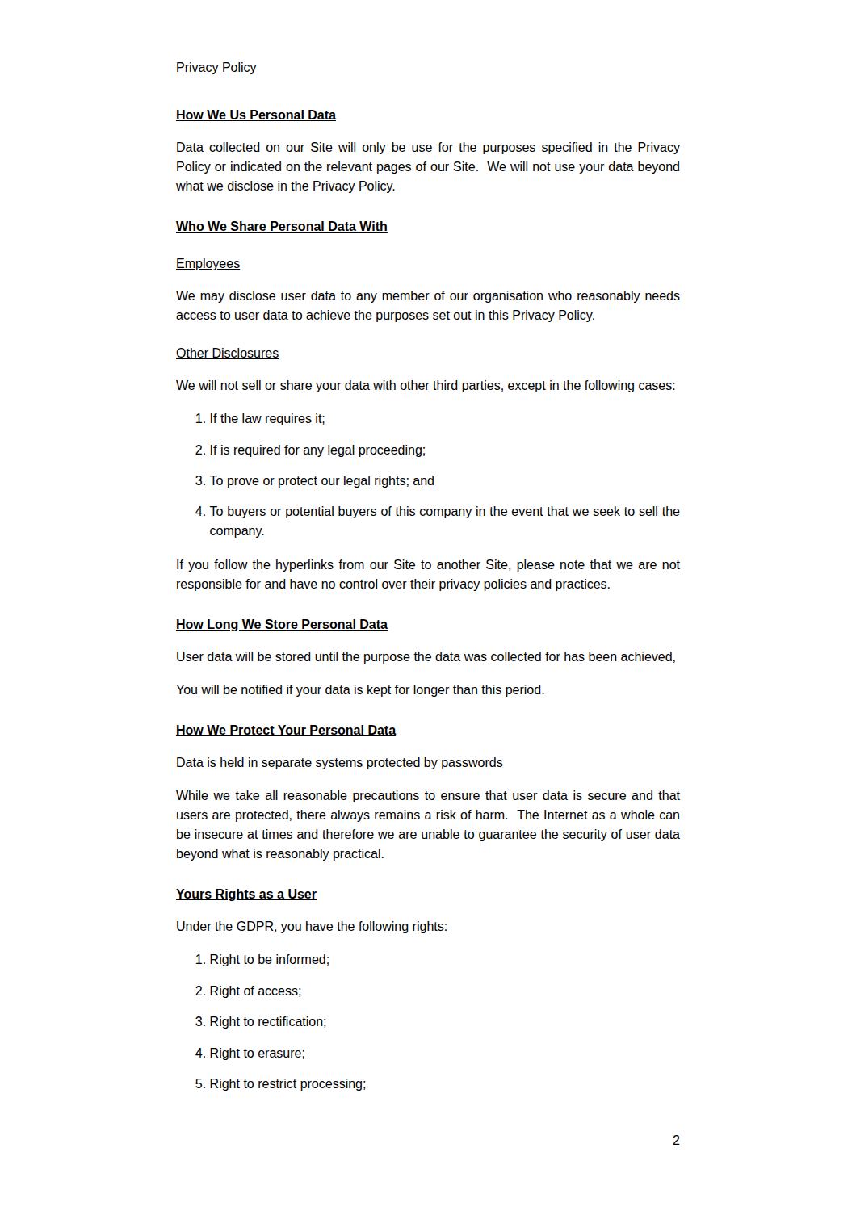Privacy Policy
How We Us Personal Data
Data collected on our Site will only be use for the purposes specified in the Privacy Policy or indicated on the relevant pages of our Site. We will not use your data beyond what we disclose in the Privacy Policy.
Who We Share Personal Data With
Employees
We may disclose user data to any member of our organisation who reasonably needs access to user data to achieve the purposes set out in this Privacy Policy.
Other Disclosures
We will not sell or share your data with other third parties, except in the following cases:
If the law requires it;
If is required for any legal proceeding;
To prove or protect our legal rights; and
To buyers or potential buyers of this company in the event that we seek to sell the company.
If you follow the hyperlinks from our Site to another Site, please note that we are not responsible for and have no control over their privacy policies and practices.
How Long We Store Personal Data
User data will be stored until the purpose the data was collected for has been achieved,
You will be notified if your data is kept for longer than this period.
How We Protect Your Personal Data
Data is held in separate systems protected by passwords
While we take all reasonable precautions to ensure that user data is secure and that users are protected, there always remains a risk of harm. The Internet as a whole can be insecure at times and therefore we are unable to guarantee the security of user data beyond what is reasonably practical.
Yours Rights as a User
Under the GDPR, you have the following rights:
Right to be informed;
Right of access;
Right to rectification;
Right to erasure;
Right to restrict processing;
2